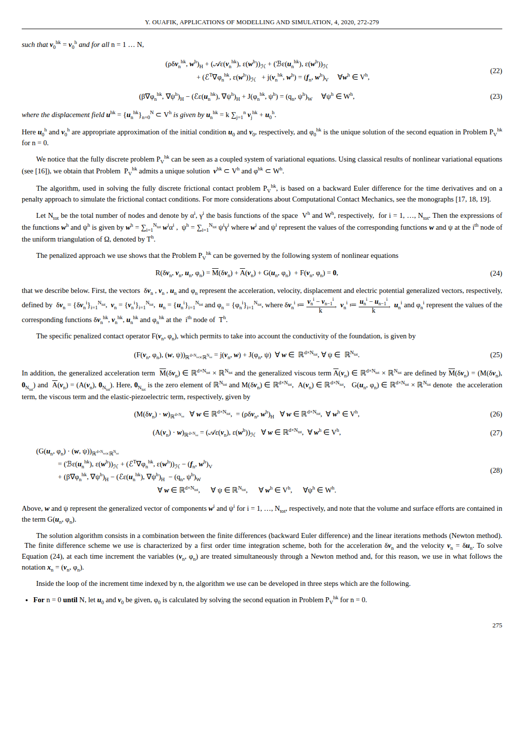Y. OUAFIK, APPLICATIONS OF MODELLING AND SIMULATION, 4, 2020, 272-279
such that v0hk = v0h and for all n = 1 … N,
(ρδvnhk, wh)H + (𝒜ε(vnhk), ε(wh))ℋ + (ℬε(unhk), ε(wh))ℋ + (ℰT∇φnhk, ε(wh))ℋ + j(vnhk, wh) = (fn, wh)V ∀wh ∈ Vh,
(22)
(β∇φnhk, ∇ψh)H − (ℰε(unhk), ∇ψh)H + J(φnhk, ψh) = (qn, ψh)W ∀ψh ∈ Wh,
(23)
where the displacement field uhk = {unhk}n=0N ⊂ Vh is given by unhk = k ∑j=1n vjhk + u0h.
Here u0h and v0h are appropriate approximation of the initial condition u0 and v0, respectively, and φ0hk is the unique solution of the second equation in Problem PVhk for n = 0.
We notice that the fully discrete problem PVhk can be seen as a coupled system of variational equations. Using classical results of nonlinear variational equations (see [16]), we obtain that Problem PVhk admits a unique solution vhk ⊂ Vh and φhk ⊂ Wh.
The algorithm, used in solving the fully discrete frictional contact problem PVhk, is based on a backward Euler difference for the time derivatives and on a penalty approach to simulate the frictional contact conditions. For more considerations about Computational Contact Mechanics, see the monographs [17, 18, 19].
Let Ntot be the total number of nodes and denote by αi, γi the basis functions of the space Vh and Wh, respectively, for i = 1, …, Ntot. Then the expressions of the functions wh and ψh is given by wh = ∑i=1Ntot wiαi , ψh = ∑i=1Ntot ψiγi where wi and ψi represent the values of the corresponding functions w and ψ at the ith node of the uniform triangulation of Ω, denoted by Th.
The penalized approach we use shows that the Problem PVhk can be governed by the following system of nonlinear equations
R(δvn, vn, un, φn) = M(δvn) + A(vn) + G(un, φn) + F(vn, φn) = 0,
(24)
that we describe below. First, the vectors δvn , vn , un and φn represent the acceleration, velocity, displacement and electric potential generalized vectors, respectively, defined by δvn = {δvni}i=1Ntot, vn = {vni}i=1Ntot, un = {uni}i=1Ntot and φn = {φni}i=1Ntot, where δvni ≔ vni − vn−1i k, vni ≔ uni − un−1i k, uni and φni represent the values of the corresponding functions δvnhk, vnhk, unhk and φnhk at the ith node of Th.
The specific penalized contact operator F(vn, φn), which permits to take into account the conductivity of the foundation, is given by
(F(vn, φn), (w, ψ))ℝd×Ntot×ℝNtot = j(vn, w) + J(φn, ψ) ∀ w ∈ ℝd×Ntot, ∀ ψ ∈ ℝNtot.
(25)
In addition, the generalized acceleration term M(δvn) ∈ ℝd×Ntot × ℝNtot and the generalized viscous term A(vn) ∈ ℝd×Ntot × ℝNtot are defined by M(δvn) = (M(δvn), 0Ntot) and A(vn) = (A(vn), 0Ntot). Here, 0Ntot is the zero element of ℝNtot and M(δvn) ∈ ℝd×Ntot, A(vn) ∈ ℝd×Ntot, G(un, φn) ∈ ℝd×Ntot × ℝNtot denote the acceleration term, the viscous term and the elastic-piezoelectric term, respectively, given by
(M(δvn) · w)ℝd×Ntot ∀ w ∈ ℝd×Ntot, = (ρδvn, wh)H ∀ w ∈ ℝd×Ntot, ∀ wh ∈ Vh,
(26)
(A(vn) · w)ℝd×Ntot = (𝒜ε(vn), ε(wh))ℋ ∀ w ∈ ℝd×Ntot, ∀ wh ∈ Vh,
(27)
(G(un, φn) · (w, ψ))ℝd×Ntot×ℝNtot = (ℬε(unhk), ε(wh))ℋ + (ℰT∇φnhk, ε(wh))ℋ − (fn, wh)V + (β∇φnhk, ∇ψh)H − (ℰε(unhk), ∇ψh)H − (qn, ψh)W ∀ w ∈ ℝd×Ntot, ∀ ψ ∈ ℝNtot, ∀ wh ∈ Vh, ∀ψh ∈ Wh.
(28)
Above, w and ψ represent the generalized vector of components wi and ψi for i = 1, …, Ntot, respectively, and note that the volume and surface efforts are contained in the term G(un, φn).
The solution algorithm consists in a combination between the finite differences (backward Euler difference) and the linear iterations methods (Newton method). The finite difference scheme we use is characterized by a first order time integration scheme, both for the acceleration δvn and the velocity vn = δun. To solve Equation (24), at each time increment the variables (vn, φn) are treated simultaneously through a Newton method and, for this reason, we use in what follows the notation xn = (vn, φn).
Inside the loop of the increment time indexed by n, the algorithm we use can be developed in three steps which are the following.
For n = 0 until N, let u0 and v0 be given, φ0 is calculated by solving the second equation in Problem PVhk for n = 0.
275